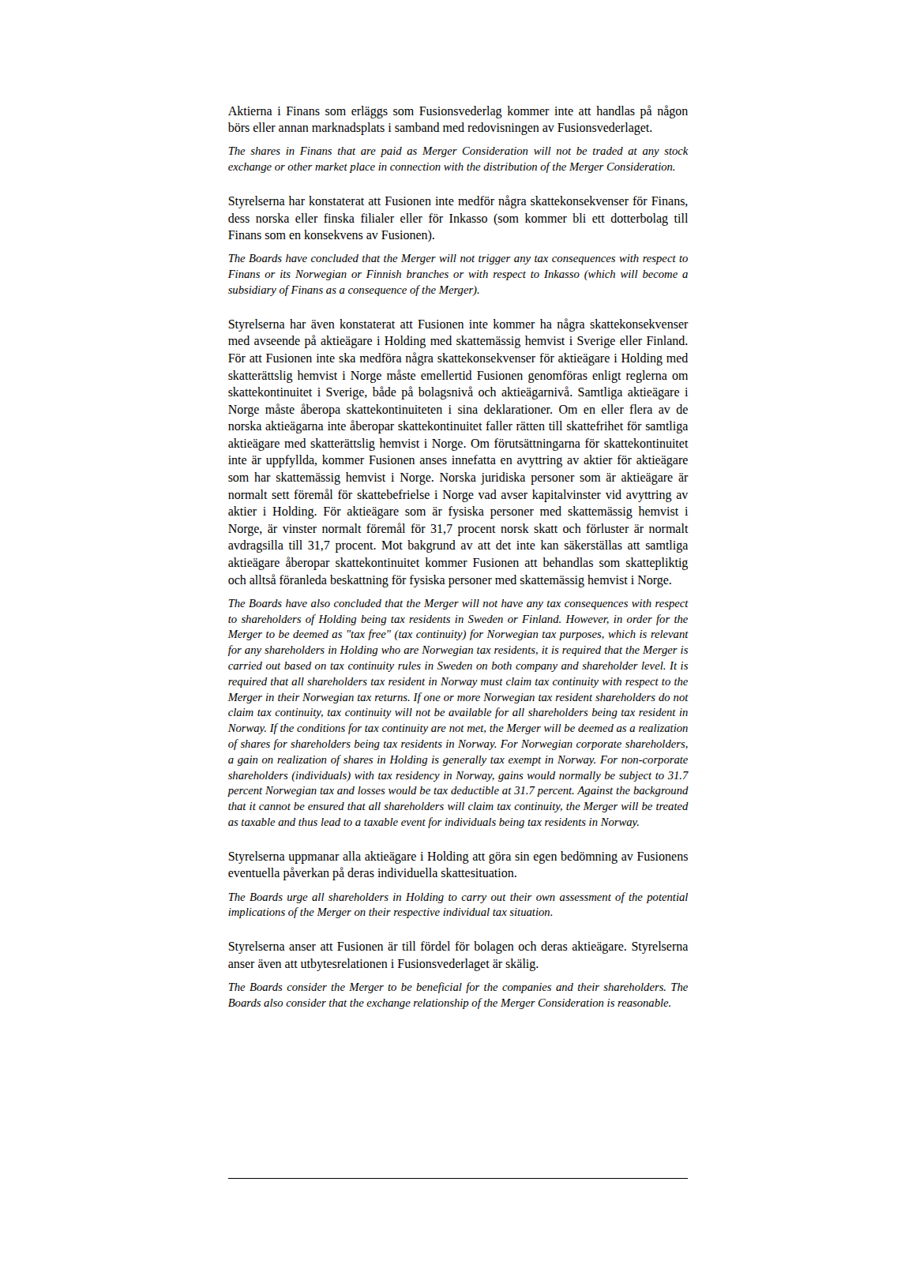Aktierna i Finans som erläggs som Fusionsvederlag kommer inte att handlas på någon börs eller annan marknadsplats i samband med redovisningen av Fusionsvederlaget.
The shares in Finans that are paid as Merger Consideration will not be traded at any stock exchange or other market place in connection with the distribution of the Merger Consideration.
Styrelserna har konstaterat att Fusionen inte medför några skattekonsekvenser för Finans, dess norska eller finska filialer eller för Inkasso (som kommer bli ett dotterbolag till Finans som en konsekvens av Fusionen).
The Boards have concluded that the Merger will not trigger any tax consequences with respect to Finans or its Norwegian or Finnish branches or with respect to Inkasso (which will become a subsidiary of Finans as a consequence of the Merger).
Styrelserna har även konstaterat att Fusionen inte kommer ha några skattekonsekvenser med avseende på aktieägare i Holding med skattemässig hemvist i Sverige eller Finland. För att Fusionen inte ska medföra några skattekonsekvenser för aktieägare i Holding med skatterättslig hemvist i Norge måste emellertid Fusionen genomföras enligt reglerna om skattekontinuitet i Sverige, både på bolagsnivå och aktieägarnivå. Samtliga aktieägare i Norge måste åberopa skattekontinuiteten i sina deklarationer. Om en eller flera av de norska aktieägarna inte åberopar skattekontinuitet faller rätten till skattefrihet för samtliga aktieägare med skatterättslig hemvist i Norge. Om förutsättningarna för skattekontinuitet inte är uppfyllda, kommer Fusionen anses innefatta en avyttring av aktier för aktieägare som har skattemässig hemvist i Norge. Norska juridiska personer som är aktieägare är normalt sett föremål för skattebefrielse i Norge vad avser kapitalvinster vid avyttring av aktier i Holding. För aktieägare som är fysiska personer med skattemässig hemvist i Norge, är vinster normalt föremål för 31,7 procent norsk skatt och förluster är normalt avdragsilla till 31,7 procent. Mot bakgrund av att det inte kan säkerställas att samtliga aktieägare åberopar skattekontinuitet kommer Fusionen att behandlas som skattepliktig och alltså föranleda beskattning för fysiska personer med skattemässig hemvist i Norge.
The Boards have also concluded that the Merger will not have any tax consequences with respect to shareholders of Holding being tax residents in Sweden or Finland. However, in order for the Merger to be deemed as "tax free" (tax continuity) for Norwegian tax purposes, which is relevant for any shareholders in Holding who are Norwegian tax residents, it is required that the Merger is carried out based on tax continuity rules in Sweden on both company and shareholder level. It is required that all shareholders tax resident in Norway must claim tax continuity with respect to the Merger in their Norwegian tax returns. If one or more Norwegian tax resident shareholders do not claim tax continuity, tax continuity will not be available for all shareholders being tax resident in Norway. If the conditions for tax continuity are not met, the Merger will be deemed as a realization of shares for shareholders being tax residents in Norway. For Norwegian corporate shareholders, a gain on realization of shares in Holding is generally tax exempt in Norway. For non-corporate shareholders (individuals) with tax residency in Norway, gains would normally be subject to 31.7 percent Norwegian tax and losses would be tax deductible at 31.7 percent. Against the background that it cannot be ensured that all shareholders will claim tax continuity, the Merger will be treated as taxable and thus lead to a taxable event for individuals being tax residents in Norway.
Styrelserna uppmanar alla aktieägare i Holding att göra sin egen bedömning av Fusionens eventuella påverkan på deras individuella skattesituation.
The Boards urge all shareholders in Holding to carry out their own assessment of the potential implications of the Merger on their respective individual tax situation.
Styrelserna anser att Fusionen är till fördel för bolagen och deras aktieägare. Styrelserna anser även att utbytesrelationen i Fusionsvederlaget är skälig.
The Boards consider the Merger to be beneficial for the companies and their shareholders. The Boards also consider that the exchange relationship of the Merger Consideration is reasonable.